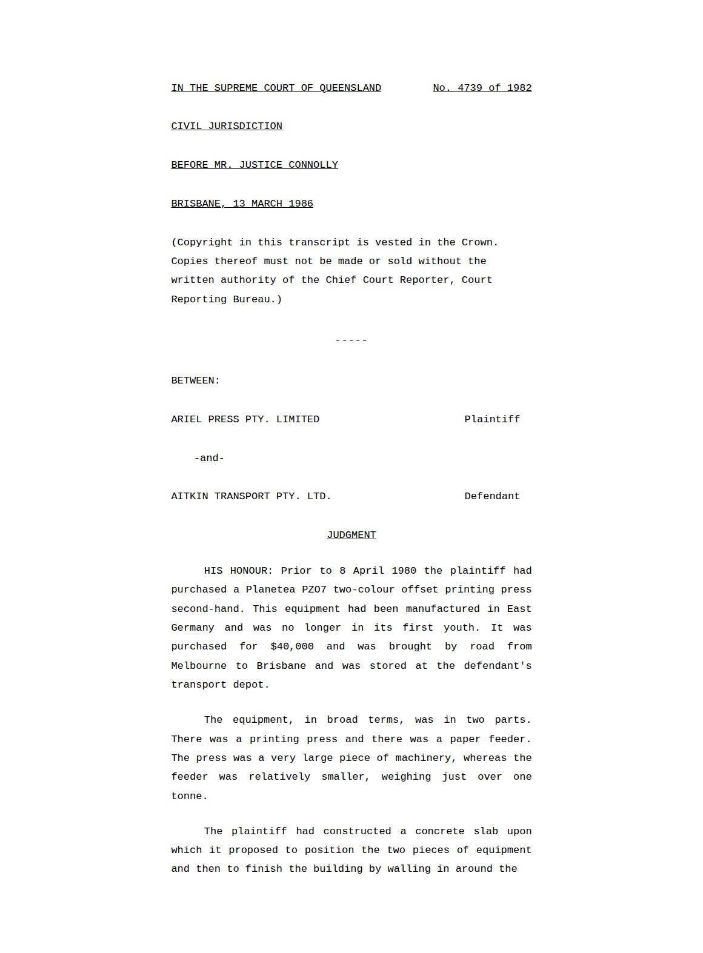IN THE SUPREME COURT OF QUEENSLAND No. 4739 of 1982
CIVIL JURISDICTION
BEFORE MR. JUSTICE CONNOLLY
BRISBANE, 13 MARCH 1986
(Copyright in this transcript is vested in the Crown. Copies thereof must not be made or sold without the written authority of the Chief Court Reporter, Court Reporting Bureau.)
-----
BETWEEN:
ARIEL PRESS PTY. LIMITED Plaintiff
-and-
AITKIN TRANSPORT PTY. LTD. Defendant
JUDGMENT
HIS HONOUR: Prior to 8 April 1980 the plaintiff had purchased a Planetea PZO7 two-colour offset printing press second-hand. This equipment had been manufactured in East Germany and was no longer in its first youth. It was purchased for $40,000 and was brought by road from Melbourne to Brisbane and was stored at the defendant's transport depot.
The equipment, in broad terms, was in two parts. There was a printing press and there was a paper feeder. The press was a very large piece of machinery, whereas the feeder was relatively smaller, weighing just over one tonne.
The plaintiff had constructed a concrete slab upon which it proposed to position the two pieces of equipment and then to finish the building by walling in around the